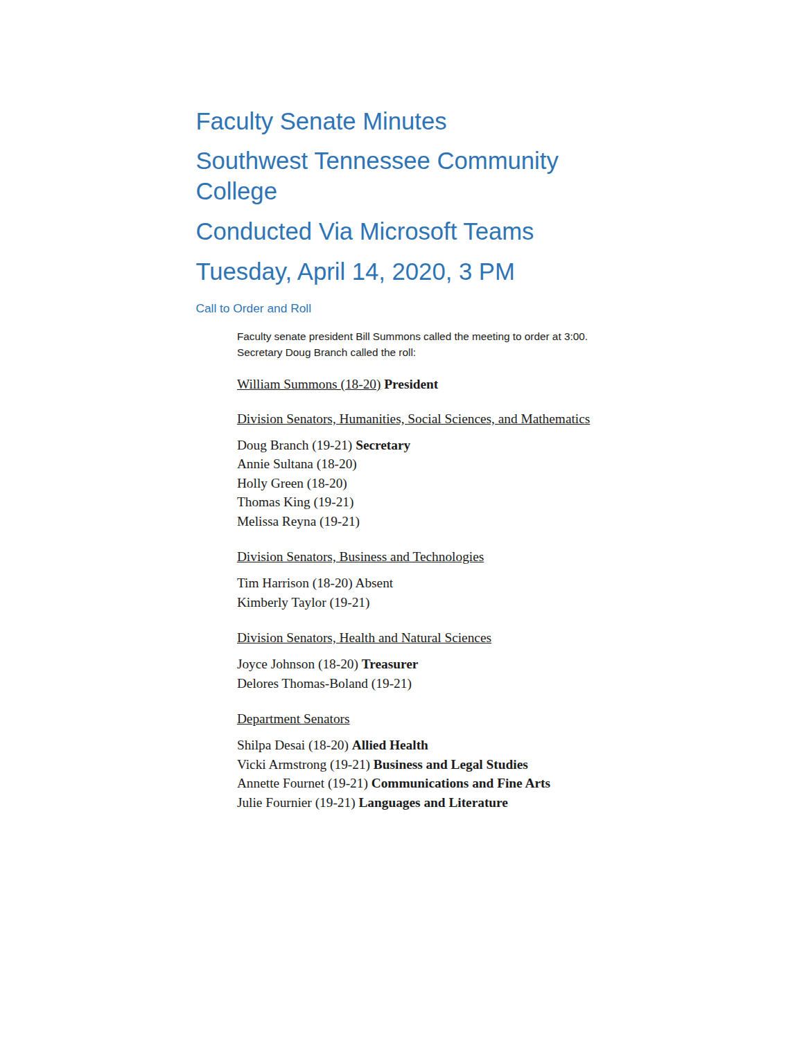Faculty Senate Minutes
Southwest Tennessee Community College
Conducted Via Microsoft Teams
Tuesday, April 14, 2020, 3 PM
Call to Order and Roll
Faculty senate president Bill Summons called the meeting to order at 3:00. Secretary Doug Branch called the roll:
William Summons (18-20) President
Division Senators, Humanities, Social Sciences, and Mathematics
Doug Branch (19-21) Secretary Annie Sultana (18-20) Holly Green (18-20) Thomas King (19-21) Melissa Reyna (19-21)
Division Senators, Business and Technologies
Tim Harrison (18-20) Absent Kimberly Taylor (19-21)
Division Senators, Health and Natural Sciences
Joyce Johnson (18-20) Treasurer Delores Thomas-Boland (19-21)
Department Senators
Shilpa Desai (18-20) Allied Health Vicki Armstrong (19-21) Business and Legal Studies Annette Fournet (19-21) Communications and Fine Arts Julie Fournier (19-21) Languages and Literature